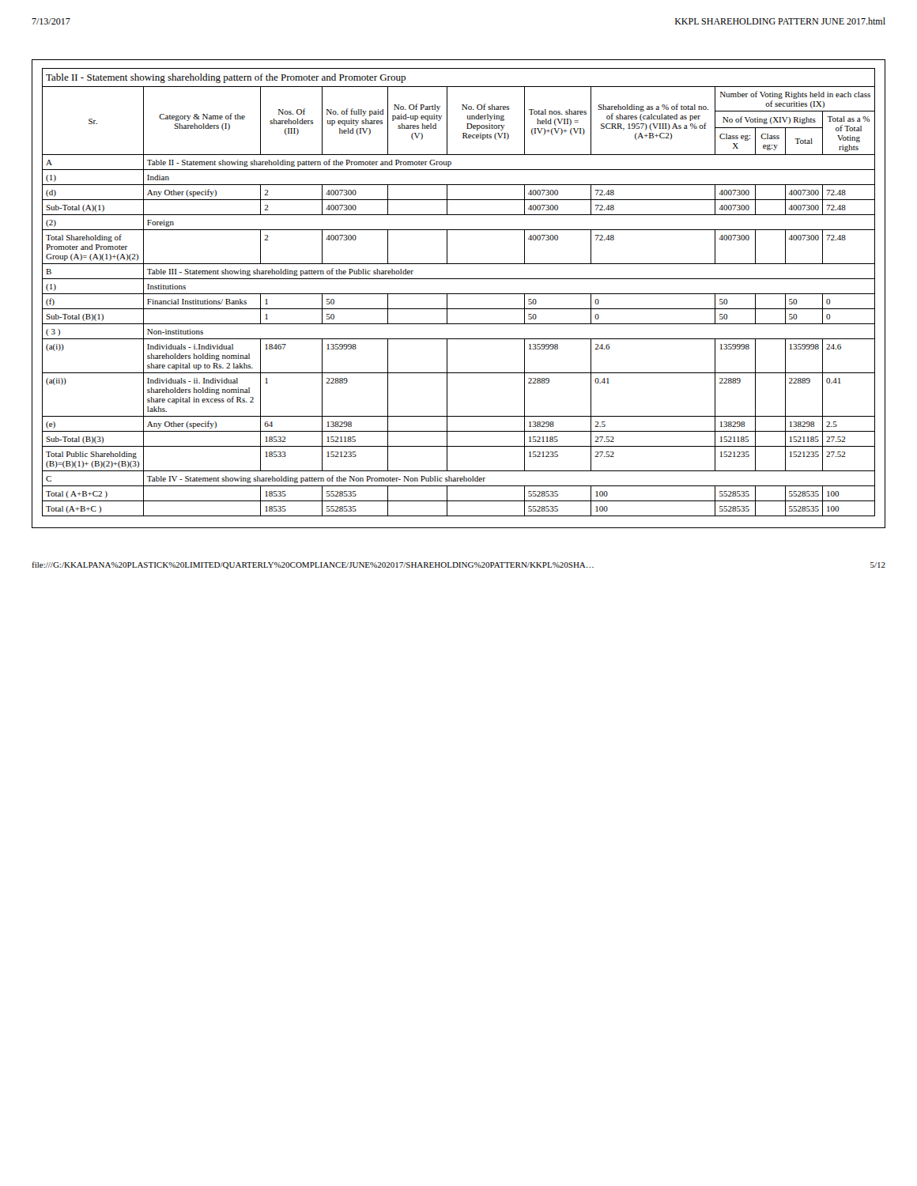7/13/2017
KKPL SHAREHOLDING PATTERN JUNE 2017.html
| Table II - Statement showing shareholding pattern of the Promoter and Promoter Group |
| Sr. | Category & Name of the Shareholders (I) | Nos. Of shareholders (III) | No. of fully paid up equity shares held (IV) | No. Of Partly paid-up equity shares held (V) | No. Of shares underlying Depository Receipts (VI) | Total nos. shares held (VII) = (IV)+(V)+ (VI) | Shareholding as a % of total no. of shares (calculated as per SCRR, 1957) (VIII) As a % of (A+B+C2) | Number of Voting Rights held in each class of securities (IX) |
| No of Voting (XIV) Rights | Total as a % of Total Voting rights |
| Class eg: X | Class eg:y | Total |
| A | Table II - Statement showing shareholding pattern of the Promoter and Promoter Group |
| (1) | Indian |
| (d) | Any Other (specify) | 2 | 4007300 | | | 4007300 | 72.48 | 4007300 | | 4007300 | 72.48 |
| Sub-Total (A)(1) | | 2 | 4007300 | | | 4007300 | 72.48 | 4007300 | | 4007300 | 72.48 |
| (2) | Foreign |
| Total Shareholding of Promoter and Promoter Group (A)= (A)(1)+(A)(2) | | 2 | 4007300 | | | 4007300 | 72.48 | 4007300 | | 4007300 | 72.48 |
| B | Table III - Statement showing shareholding pattern of the Public shareholder |
| (1) | Institutions |
| (f) | Financial Institutions/ Banks | 1 | 50 | | | 50 | 0 | 50 | | 50 | 0 |
| Sub-Total (B)(1) | | 1 | 50 | | | 50 | 0 | 50 | | 50 | 0 |
| ( 3 ) | Non-institutions |
| (a(i)) | Individuals - i.Individual shareholders holding nominal share capital up to Rs. 2 lakhs. | 18467 | 1359998 | | | 1359998 | 24.6 | 1359998 | | 1359998 | 24.6 |
| (a(ii)) | Individuals - ii. Individual shareholders holding nominal share capital in excess of Rs. 2 lakhs. | 1 | 22889 | | | 22889 | 0.41 | 22889 | | 22889 | 0.41 |
| (e) | Any Other (specify) | 64 | 138298 | | | 138298 | 2.5 | 138298 | | 138298 | 2.5 |
| Sub-Total (B)(3) | | 18532 | 1521185 | | | 1521185 | 27.52 | 1521185 | | 1521185 | 27.52 |
| Total Public Shareholding (B)=(B)(1)+ (B)(2)+(B)(3) | | 18533 | 1521235 | | | 1521235 | 27.52 | 1521235 | | 1521235 | 27.52 |
| C | Table IV - Statement showing shareholding pattern of the Non Promoter- Non Public shareholder |
| Total ( A+B+C2 ) | | 18535 | 5528535 | | | 5528535 | 100 | 5528535 | | 5528535 | 100 |
| Total (A+B+C ) | | 18535 | 5528535 | | | 5528535 | 100 | 5528535 | | 5528535 | 100 |
file:///G:/KKALPANA%20PLASTICK%20LIMITED/QUARTERLY%20COMPLIANCE/JUNE%202017/SHAREHOLDING%20PATTERN/KKPL%20SHA…
5/12